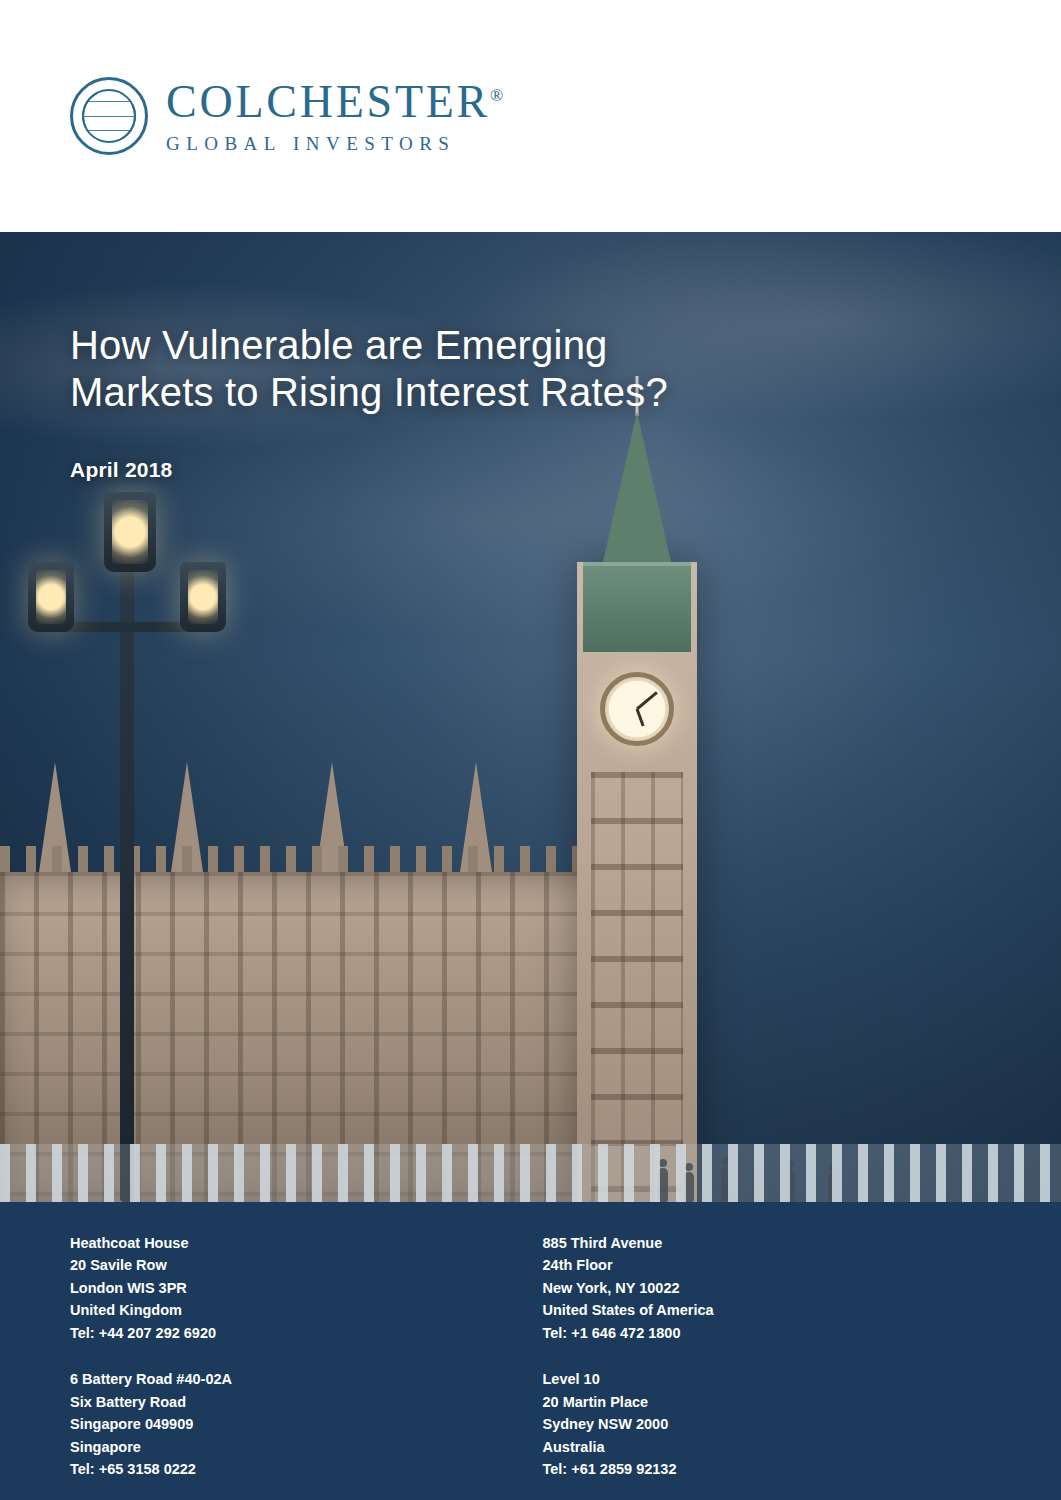COLCHESTER®
GLOBAL INVESTORS
How Vulnerable are Emerging
Markets to Rising Interest Rates?
April 2018
Heathcoat House
20 Savile Row
London WIS 3PR
United Kingdom
Tel: +44 207 292 6920 885 Third Avenue
24th Floor
New York, NY 10022
United States of America
Tel: +1 646 472 1800 6 Battery Road #40-02A
Six Battery Road
Singapore 049909
Singapore
Tel: +65 3158 0222 Level 10
20 Martin Place
Sydney NSW 2000
Australia
Tel: +61 2859 92132